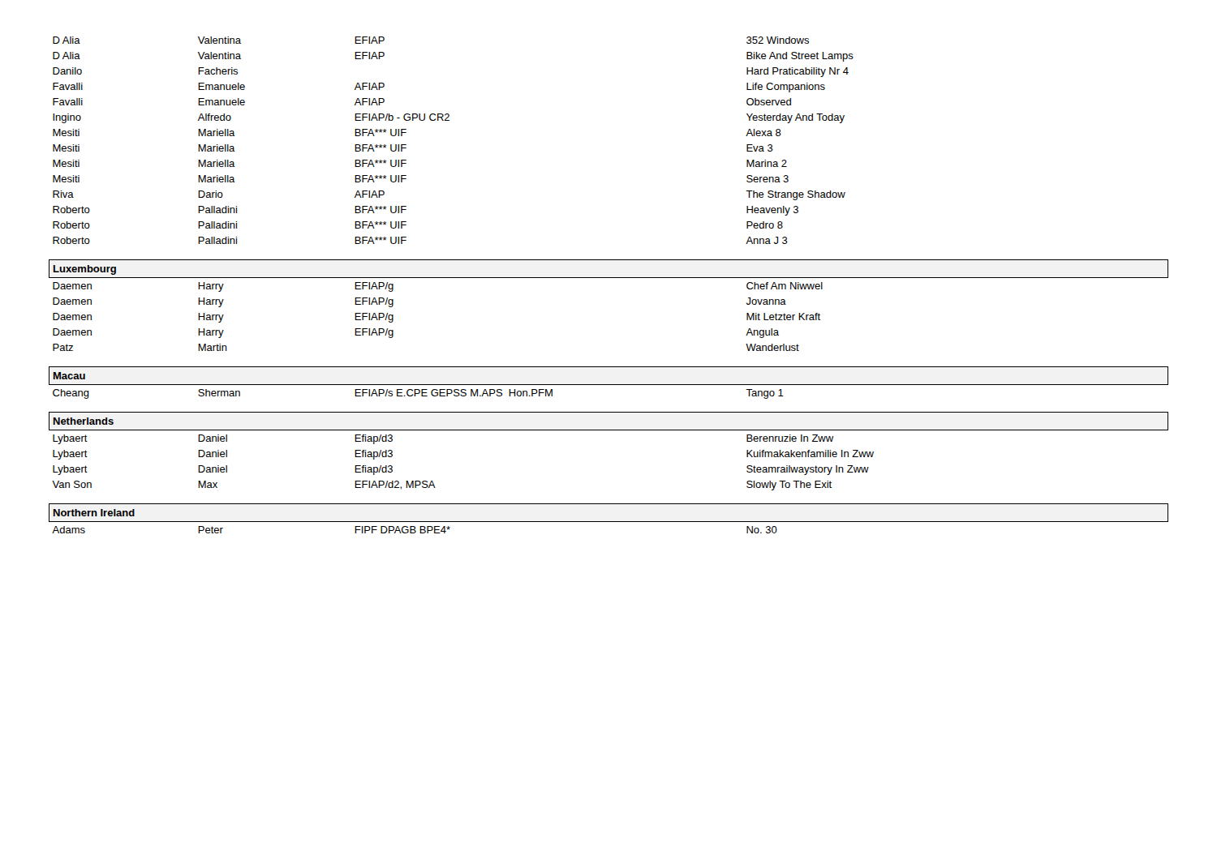| D Alia | Valentina | EFIAP | 352 Windows |
| D Alia | Valentina | EFIAP | Bike And Street Lamps |
| Danilo | Facheris | | Hard Praticability Nr 4 |
| Favalli | Emanuele | AFIAP | Life Companions |
| Favalli | Emanuele | AFIAP | Observed |
| Ingino | Alfredo | EFIAP/b - GPU CR2 | Yesterday And Today |
| Mesiti | Mariella | BFA*** UIF | Alexa 8 |
| Mesiti | Mariella | BFA*** UIF | Eva 3 |
| Mesiti | Mariella | BFA*** UIF | Marina 2 |
| Mesiti | Mariella | BFA*** UIF | Serena 3 |
| Riva | Dario | AFIAP | The Strange Shadow |
| Roberto | Palladini | BFA*** UIF | Heavenly 3 |
| Roberto | Palladini | BFA*** UIF | Pedro 8 |
| Roberto | Palladini | BFA*** UIF | Anna J 3 |
| Luxembourg |
| Daemen | Harry | EFIAP/g | Chef Am Niwwel |
| Daemen | Harry | EFIAP/g | Jovanna |
| Daemen | Harry | EFIAP/g | Mit Letzter Kraft |
| Daemen | Harry | EFIAP/g | Angula |
| Patz | Martin | | Wanderlust |
| Macau |
| Cheang | Sherman | EFIAP/s E.CPE GEPSS M.APS Hon.PFM | Tango 1 |
| Netherlands |
| Lybaert | Daniel | Efiap/d3 | Berenruzie In Zww |
| Lybaert | Daniel | Efiap/d3 | Kuifmakakenfamilie In Zww |
| Lybaert | Daniel | Efiap/d3 | Steamrailwaystory In Zww |
| Van Son | Max | EFIAP/d2, MPSA | Slowly To The Exit |
| Northern Ireland |
| Adams | Peter | FIPF DPAGB BPE4* | No. 30 |